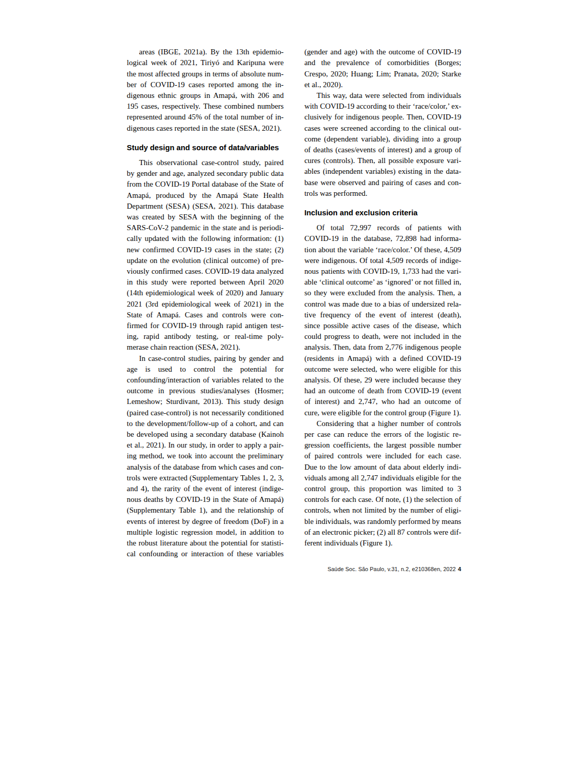areas (IBGE, 2021a). By the 13th epidemiological week of 2021, Tiriyó and Karipuna were the most affected groups in terms of absolute number of COVID-19 cases reported among the indigenous ethnic groups in Amapá, with 206 and 195 cases, respectively. These combined numbers represented around 45% of the total number of indigenous cases reported in the state (SESA, 2021).
Study design and source of data/variables
This observational case-control study, paired by gender and age, analyzed secondary public data from the COVID-19 Portal database of the State of Amapá, produced by the Amapá State Health Department (SESA) (SESA, 2021). This database was created by SESA with the beginning of the SARS-CoV-2 pandemic in the state and is periodically updated with the following information: (1) new confirmed COVID-19 cases in the state; (2) update on the evolution (clinical outcome) of previously confirmed cases. COVID-19 data analyzed in this study were reported between April 2020 (14th epidemiological week of 2020) and January 2021 (3rd epidemiological week of 2021) in the State of Amapá. Cases and controls were confirmed for COVID-19 through rapid antigen testing, rapid antibody testing, or real-time polymerase chain reaction (SESA, 2021).
In case-control studies, pairing by gender and age is used to control the potential for confounding/interaction of variables related to the outcome in previous studies/analyses (Hosmer; Lemeshow; Sturdivant, 2013). This study design (paired case-control) is not necessarily conditioned to the development/follow-up of a cohort, and can be developed using a secondary database (Kainoh et al., 2021). In our study, in order to apply a pairing method, we took into account the preliminary analysis of the database from which cases and controls were extracted (Supplementary Tables 1, 2, 3, and 4), the rarity of the event of interest (indigenous deaths by COVID-19 in the State of Amapá) (Supplementary Table 1), and the relationship of events of interest by degree of freedom (DoF) in a multiple logistic regression model, in addition to the robust literature about the potential for statistical confounding or interaction of these variables (gender and age) with the outcome of COVID-19 and the prevalence of comorbidities (Borges; Crespo, 2020; Huang; Lim; Pranata, 2020; Starke et al., 2020).
This way, data were selected from individuals with COVID-19 according to their ‘race/color,’ exclusively for indigenous people. Then, COVID-19 cases were screened according to the clinical outcome (dependent variable), dividing into a group of deaths (cases/events of interest) and a group of cures (controls). Then, all possible exposure variables (independent variables) existing in the database were observed and pairing of cases and controls was performed.
Inclusion and exclusion criteria
Of total 72,997 records of patients with COVID-19 in the database, 72,898 had information about the variable ‘race/color.’ Of these, 4,509 were indigenous. Of total 4,509 records of indigenous patients with COVID-19, 1,733 had the variable ‘clinical outcome’ as ‘ignored’ or not filled in, so they were excluded from the analysis. Then, a control was made due to a bias of undersized relative frequency of the event of interest (death), since possible active cases of the disease, which could progress to death, were not included in the analysis. Then, data from 2,776 indigenous people (residents in Amapá) with a defined COVID-19 outcome were selected, who were eligible for this analysis. Of these, 29 were included because they had an outcome of death from COVID-19 (event of interest) and 2,747, who had an outcome of cure, were eligible for the control group (Figure 1).
Considering that a higher number of controls per case can reduce the errors of the logistic regression coefficients, the largest possible number of paired controls were included for each case. Due to the low amount of data about elderly individuals among all 2,747 individuals eligible for the control group, this proportion was limited to 3 controls for each case. Of note, (1) the selection of controls, when not limited by the number of eligible individuals, was randomly performed by means of an electronic picker; (2) all 87 controls were different individuals (Figure 1).
Saúde Soc. São Paulo, v.31, n.2, e210368en, 20224